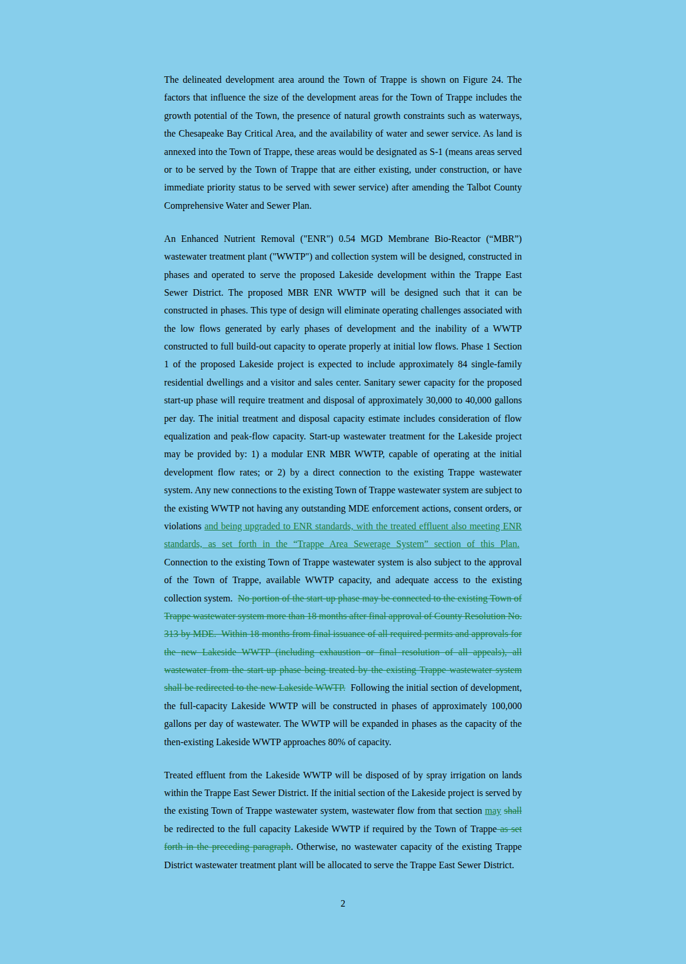The delineated development area around the Town of Trappe is shown on Figure 24. The factors that influence the size of the development areas for the Town of Trappe includes the growth potential of the Town, the presence of natural growth constraints such as waterways, the Chesapeake Bay Critical Area, and the availability of water and sewer service. As land is annexed into the Town of Trappe, these areas would be designated as S-1 (means areas served or to be served by the Town of Trappe that are either existing, under construction, or have immediate priority status to be served with sewer service) after amending the Talbot County Comprehensive Water and Sewer Plan.
An Enhanced Nutrient Removal ("ENR") 0.54 MGD Membrane Bio-Reactor (“MBR”) wastewater treatment plant ("WWTP") and collection system will be designed, constructed in phases and operated to serve the proposed Lakeside development within the Trappe East Sewer District. The proposed MBR ENR WWTP will be designed such that it can be constructed in phases. This type of design will eliminate operating challenges associated with the low flows generated by early phases of development and the inability of a WWTP constructed to full build-out capacity to operate properly at initial low flows. Phase 1 Section 1 of the proposed Lakeside project is expected to include approximately 84 single-family residential dwellings and a visitor and sales center. Sanitary sewer capacity for the proposed start-up phase will require treatment and disposal of approximately 30,000 to 40,000 gallons per day. The initial treatment and disposal capacity estimate includes consideration of flow equalization and peak-flow capacity. Start-up wastewater treatment for the Lakeside project may be provided by: 1) a modular ENR MBR WWTP, capable of operating at the initial development flow rates; or 2) by a direct connection to the existing Trappe wastewater system. Any new connections to the existing Town of Trappe wastewater system are subject to the existing WWTP not having any outstanding MDE enforcement actions, consent orders, or violations and being upgraded to ENR standards, with the treated effluent also meeting ENR standards, as set forth in the “Trappe Area Sewerage System” section of this Plan. Connection to the existing Town of Trappe wastewater system is also subject to the approval of the Town of Trappe, available WWTP capacity, and adequate access to the existing collection system. No portion of the start-up phase may be connected to the existing Town of Trappe wastewater system more than 18 months after final approval of County Resolution No. 313 by MDE. Within 18 months from final issuance of all required permits and approvals for the new Lakeside WWTP (including exhaustion or final resolution of all appeals), all wastewater from the start-up phase being treated by the existing Trappe wastewater system shall be redirected to the new Lakeside WWTP. Following the initial section of development, the full-capacity Lakeside WWTP will be constructed in phases of approximately 100,000 gallons per day of wastewater. The WWTP will be expanded in phases as the capacity of the then-existing Lakeside WWTP approaches 80% of capacity.
Treated effluent from the Lakeside WWTP will be disposed of by spray irrigation on lands within the Trappe East Sewer District. If the initial section of the Lakeside project is served by the existing Town of Trappe wastewater system, wastewater flow from that section may shall be redirected to the full capacity Lakeside WWTP if required by the Town of Trappe as set forth in the preceding paragraph. Otherwise, no wastewater capacity of the existing Trappe District wastewater treatment plant will be allocated to serve the Trappe East Sewer District.
2